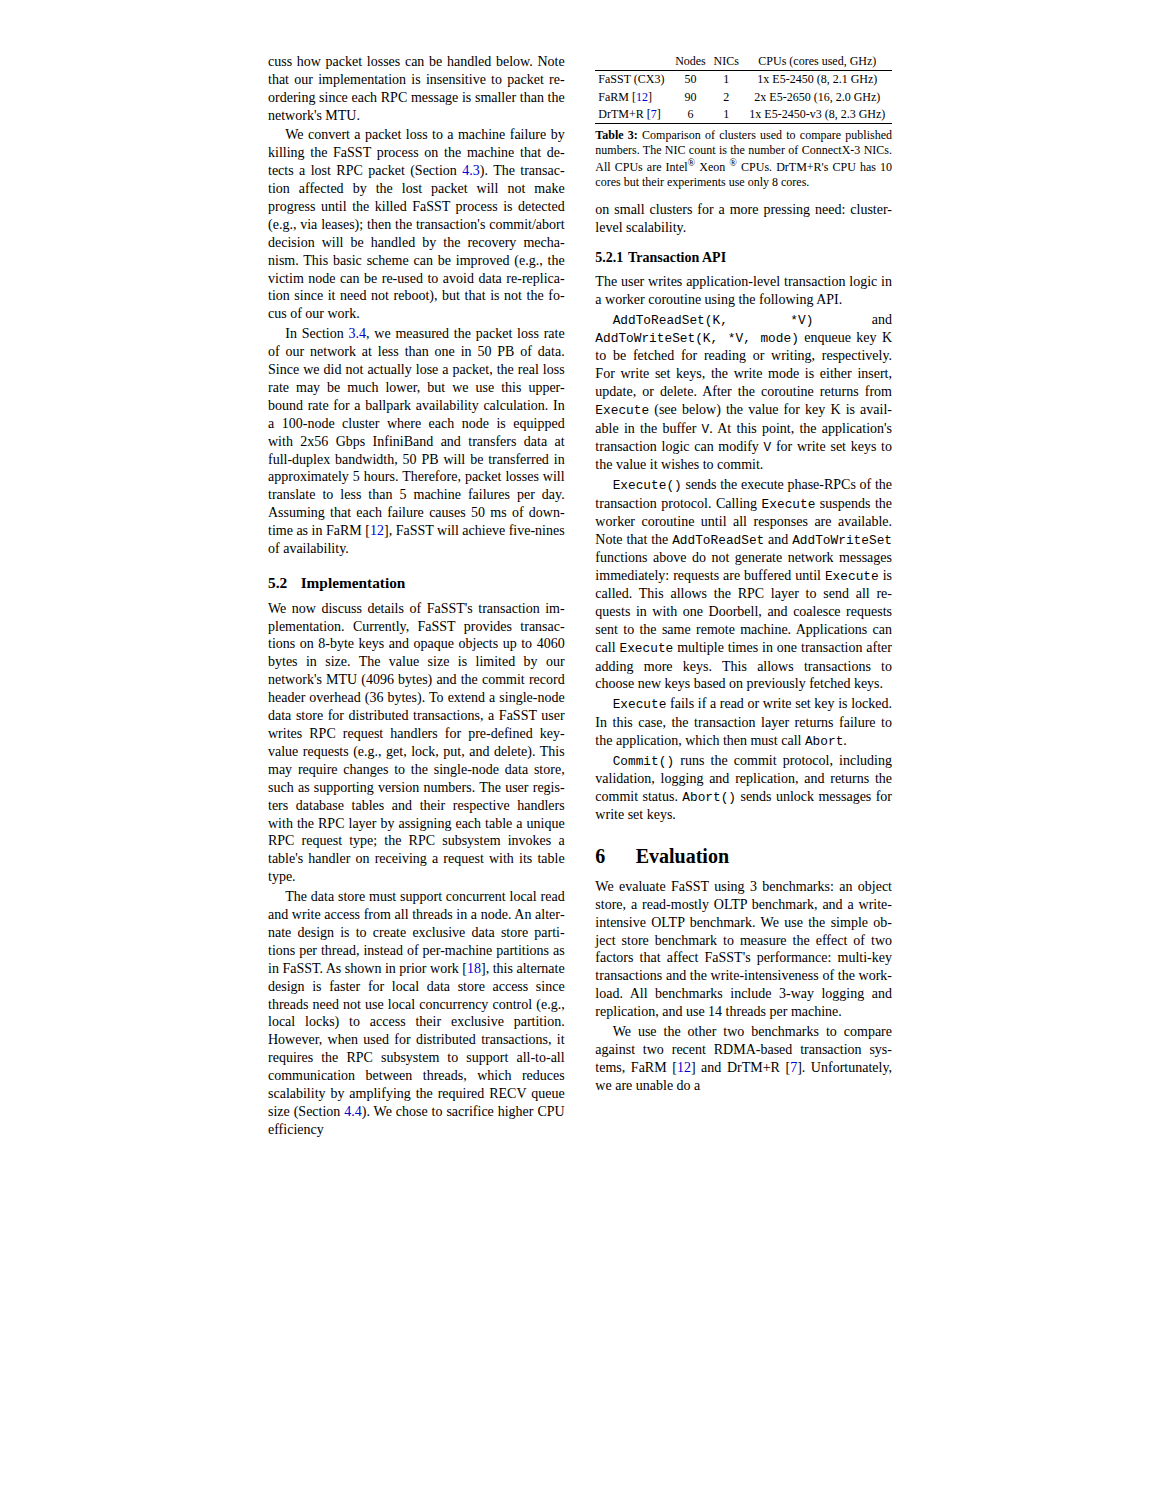cuss how packet losses can be handled below. Note that our implementation is insensitive to packet reordering since each RPC message is smaller than the network's MTU.
We convert a packet loss to a machine failure by killing the FaSST process on the machine that detects a lost RPC packet (Section 4.3). The transaction affected by the lost packet will not make progress until the killed FaSST process is detected (e.g., via leases); then the transaction's commit/abort decision will be handled by the recovery mechanism. This basic scheme can be improved (e.g., the victim node can be re-used to avoid data re-replication since it need not reboot), but that is not the focus of our work.
In Section 3.4, we measured the packet loss rate of our network at less than one in 50 PB of data. Since we did not actually lose a packet, the real loss rate may be much lower, but we use this upper-bound rate for a ballpark availability calculation. In a 100-node cluster where each node is equipped with 2x56 Gbps InfiniBand and transfers data at full-duplex bandwidth, 50 PB will be transferred in approximately 5 hours. Therefore, packet losses will translate to less than 5 machine failures per day. Assuming that each failure causes 50 ms of downtime as in FaRM [12], FaSST will achieve five-nines of availability.
5.2 Implementation
We now discuss details of FaSST's transaction implementation. Currently, FaSST provides transactions on 8-byte keys and opaque objects up to 4060 bytes in size. The value size is limited by our network's MTU (4096 bytes) and the commit record header overhead (36 bytes). To extend a single-node data store for distributed transactions, a FaSST user writes RPC request handlers for pre-defined key-value requests (e.g., get, lock, put, and delete). This may require changes to the single-node data store, such as supporting version numbers. The user registers database tables and their respective handlers with the RPC layer by assigning each table a unique RPC request type; the RPC subsystem invokes a table's handler on receiving a request with its table type.
The data store must support concurrent local read and write access from all threads in a node. An alternate design is to create exclusive data store partitions per thread, instead of per-machine partitions as in FaSST. As shown in prior work [18], this alternate design is faster for local data store access since threads need not use local concurrency control (e.g., local locks) to access their exclusive partition. However, when used for distributed transactions, it requires the RPC subsystem to support all-to-all communication between threads, which reduces scalability by amplifying the required RECV queue size (Section 4.4). We chose to sacrifice higher CPU efficiency
| | Nodes | NICs | CPUs (cores used, GHz) |
| --- | --- | --- | --- |
| FaSST (CX3) | 50 | 1 | 1x E5-2450 (8, 2.1 GHz) |
| FaRM [ 12 ] | 90 | 2 | 2x E5-2650 (16, 2.0 GHz) |
| DrTM+R [ 7 ] | 6 | 1 | 1x E5-2450-v3 (8, 2.3 GHz) |
Table 3: Comparison of clusters used to compare published numbers. The NIC count is the number of ConnectX-3 NICs. All CPUs are Intel® Xeon ® CPUs. DrTM+R's CPU has 10 cores but their experiments use only 8 cores.
on small clusters for a more pressing need: cluster-level scalability.
5.2.1 Transaction API
The user writes application-level transaction logic in a worker coroutine using the following API.
AddToReadSet(K, *V) and AddToWriteSet(K, *V, mode) enqueue key K to be fetched for reading or writing, respectively. For write set keys, the write mode is either insert, update, or delete. After the coroutine returns from Execute (see below) the value for key K is available in the buffer V. At this point, the application's transaction logic can modify V for write set keys to the value it wishes to commit.
Execute() sends the execute phase-RPCs of the transaction protocol. Calling Execute suspends the worker coroutine until all responses are available. Note that the AddToReadSet and AddToWriteSet functions above do not generate network messages immediately: requests are buffered until Execute is called. This allows the RPC layer to send all requests in with one Doorbell, and coalesce requests sent to the same remote machine. Applications can call Execute multiple times in one transaction after adding more keys. This allows transactions to choose new keys based on previously fetched keys.
Execute fails if a read or write set key is locked. In this case, the transaction layer returns failure to the application, which then must call Abort.
Commit() runs the commit protocol, including validation, logging and replication, and returns the commit status. Abort() sends unlock messages for write set keys.
6 Evaluation
We evaluate FaSST using 3 benchmarks: an object store, a read-mostly OLTP benchmark, and a write-intensive OLTP benchmark. We use the simple object store benchmark to measure the effect of two factors that affect FaSST's performance: multi-key transactions and the write-intensiveness of the workload. All benchmarks include 3-way logging and replication, and use 14 threads per machine.
We use the other two benchmarks to compare against two recent RDMA-based transaction systems, FaRM [12] and DrTM+R [7]. Unfortunately, we are unable do a